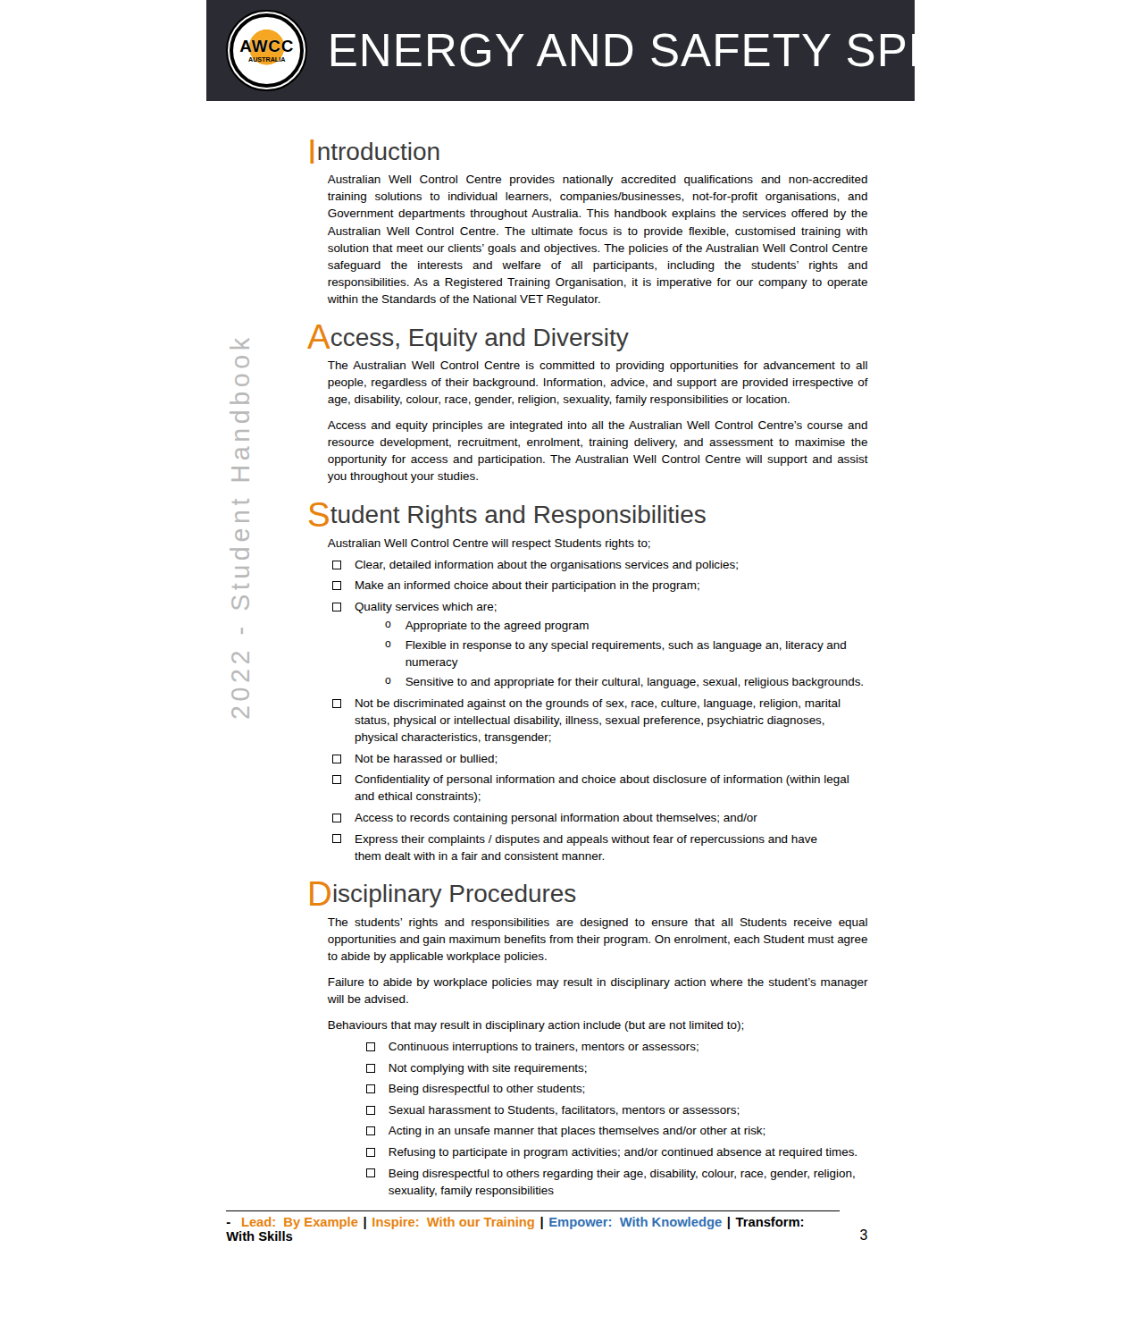AWCC
AUSTRALIA
ENERGY AND SAFETY SPECIALISTS
2022 - Student Handbook
Introduction
Australian Well Control Centre provides nationally accredited qualifications and non-accredited training solutions to individual learners, companies/businesses, not-for-profit organisations, and Government departments throughout Australia. This handbook explains the services offered by the Australian Well Control Centre. The ultimate focus is to provide flexible, customised training with solution that meet our clients’ goals and objectives. The policies of the Australian Well Control Centre safeguard the interests and welfare of all participants, including the students’ rights and responsibilities. As a Registered Training Organisation, it is imperative for our company to operate within the Standards of the National VET Regulator.
Access, Equity and Diversity
The Australian Well Control Centre is committed to providing opportunities for advancement to all people, regardless of their background. Information, advice, and support are provided irrespective of age, disability, colour, race, gender, religion, sexuality, family responsibilities or location.
Access and equity principles are integrated into all the Australian Well Control Centre’s course and resource development, recruitment, enrolment, training delivery, and assessment to maximise the opportunity for access and participation. The Australian Well Control Centre will support and assist you throughout your studies.
Student Rights and Responsibilities
Australian Well Control Centre will respect Students rights to;
Clear, detailed information about the organisations services and policies;
Make an informed choice about their participation in the program;
Quality services which are;
Appropriate to the agreed program
Flexible in response to any special requirements, such as language an, literacy and numeracy
Sensitive to and appropriate for their cultural, language, sexual, religious backgrounds.
Not be discriminated against on the grounds of sex, race, culture, language, religion, marital status, physical or intellectual disability, illness, sexual preference, psychiatric diagnoses, physical characteristics, transgender;
Not be harassed or bullied;
Confidentiality of personal information and choice about disclosure of information (within legal and ethical constraints);
Access to records containing personal information about themselves; and/or
Express their complaints / disputes and appeals without fear of repercussions and have them dealt with in a fair and consistent manner.
Disciplinary Procedures
The students’ rights and responsibilities are designed to ensure that all Students receive equal opportunities and gain maximum benefits from their program. On enrolment, each Student must agree to abide by applicable workplace policies.
Failure to abide by workplace policies may result in disciplinary action where the student’s manager will be advised.
Behaviours that may result in disciplinary action include (but are not limited to);
Continuous interruptions to trainers, mentors or assessors;
Not complying with site requirements;
Being disrespectful to other students;
Sexual harassment to Students, facilitators, mentors or assessors;
Acting in an unsafe manner that places themselves and/or other at risk;
Refusing to participate in program activities; and/or continued absence at required times.
Being disrespectful to others regarding their age, disability, colour, race, gender, religion, sexuality, family responsibilities
- Lead: By Example|Inspire: With our Training|Empower: With Knowledge|Transform: With Skills
3